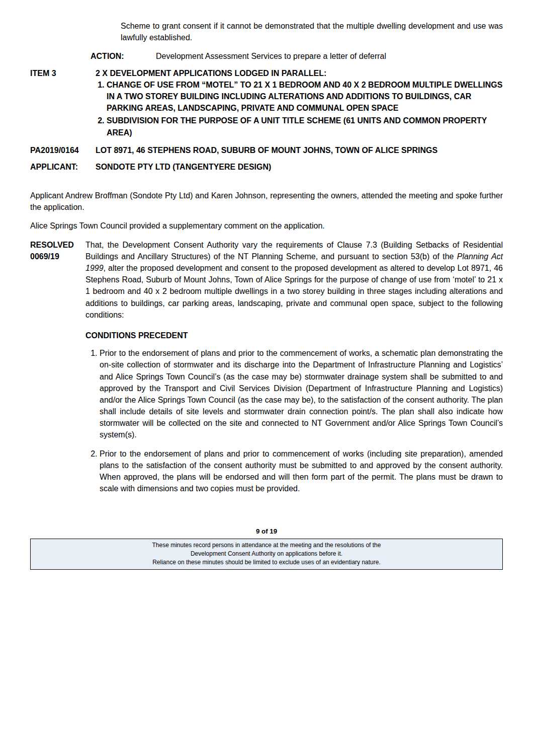Scheme to grant consent if it cannot be demonstrated that the multiple dwelling development and use was lawfully established.
| ACTION: | Development Assessment Services to prepare a letter of deferral |
| ITEM 3 | 2 X DEVELOPMENT APPLICATIONS LODGED IN PARALLEL: CHANGE OF USE FROM “MOTEL” TO 21 X 1 BEDROOM AND 40 X 2 BEDROOM MULTIPLE DWELLINGS IN A TWO STOREY BUILDING INCLUDING ALTERATIONS AND ADDITIONS TO BUILDINGS, CAR PARKING AREAS, LANDSCAPING, PRIVATE AND COMMUNAL OPEN SPACE SUBDIVISION FOR THE PURPOSE OF A UNIT TITLE SCHEME (61 UNITS AND COMMON PROPERTY AREA) |
| PA2019/0164 | LOT 8971, 46 STEPHENS ROAD, SUBURB OF MOUNT JOHNS, TOWN OF ALICE SPRINGS |
| APPLICANT: | SONDOTE PTY LTD (TANGENTYERE DESIGN) |
Applicant Andrew Broffman (Sondote Pty Ltd) and Karen Johnson, representing the owners, attended the meeting and spoke further the application.
Alice Springs Town Council provided a supplementary comment on the application.
| RESOLVED 0069/19 | That, the Development Consent Authority vary the requirements of Clause 7.3 (Building Setbacks of Residential Buildings and Ancillary Structures) of the NT Planning Scheme, and pursuant to section 53(b) of the Planning Act 1999 , alter the proposed development and consent to the proposed development as altered to develop Lot 8971, 46 Stephens Road, Suburb of Mount Johns, Town of Alice Springs for the purpose of change of use from ‘motel’ to 21 x 1 bedroom and 40 x 2 bedroom multiple dwellings in a two storey building in three stages including alterations and additions to buildings, car parking areas, landscaping, private and communal open space, subject to the following conditions: CONDITIONS PRECEDENT Prior to the endorsement of plans and prior to the commencement of works, a schematic plan demonstrating the on-site collection of stormwater and its discharge into the Department of Infrastructure Planning and Logistics’ and Alice Springs Town Council’s (as the case may be) stormwater drainage system shall be submitted to and approved by the Transport and Civil Services Division (Department of Infrastructure Planning and Logistics) and/or the Alice Springs Town Council (as the case may be), to the satisfaction of the consent authority. The plan shall include details of site levels and stormwater drain connection point/s. The plan shall also indicate how stormwater will be collected on the site and connected to NT Government and/or Alice Springs Town Council’s system(s). Prior to the endorsement of plans and prior to commencement of works (including site preparation), amended plans to the satisfaction of the consent authority must be submitted to and approved by the consent authority. When approved, the plans will be endorsed and will then form part of the permit. The plans must be drawn to scale with dimensions and two copies must be provided. |
9 of 19
These minutes record persons in attendance at the meeting and the resolutions of the
Development Consent Authority on applications before it.
Reliance on these minutes should be limited to exclude uses of an evidentiary nature.